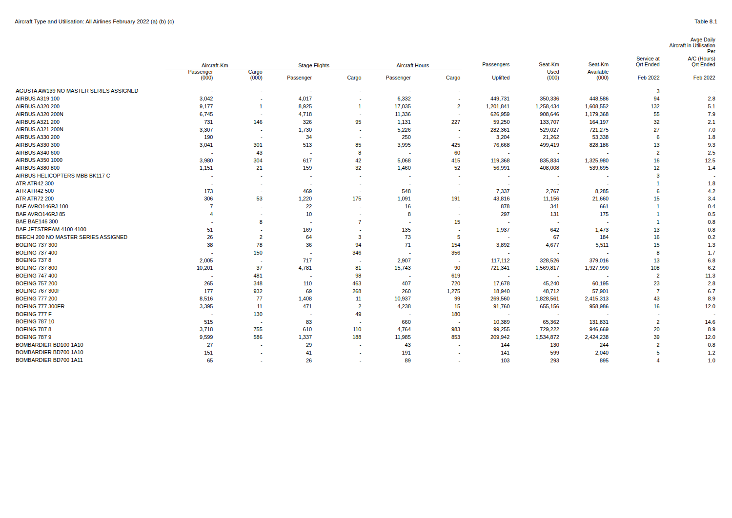Aircraft Type and Utilisation: All Airlines February 2022 (a) (b) (c)
Table 8.1
| | | | | | | | | | | | Avge Daily Aircraft in Utilisation Per |
| --- | --- | --- | --- | --- | --- | --- | --- | --- | --- | --- | --- |
| | Aircraft-Km | Stage Flights | Aircraft Hours | Passengers | Seat-Km | Seat-Km | Service at Qrt Ended | A/C (Hours) Qrt Ended |
| | Passenger (000) | Cargo (000) | Passenger | Cargo | Passenger | Cargo | Uplifted | Used (000) | Available (000) | Feb 2022 | Feb 2022 |
| AGUSTA AW139 NO MASTER SERIES ASSIGNED | - | - | - | - | - | - | - | - | - | 3 | - |
| AIRBUS A319 100 | 3,042 | - | 4,017 | - | 6,332 | - | 449,731 | 350,336 | 448,586 | 94 | 2.8 |
| AIRBUS A320 200 | 9,177 | 1 | 8,925 | 1 | 17,035 | 2 | 1,201,841 | 1,258,434 | 1,608,552 | 132 | 5.1 |
| AIRBUS A320 200N | 6,745 | - | 4,718 | - | 11,336 | - | 626,959 | 908,646 | 1,179,368 | 55 | 7.9 |
| AIRBUS A321 200 | 731 | 146 | 326 | 95 | 1,131 | 227 | 59,250 | 133,707 | 164,197 | 32 | 2.1 |
| AIRBUS A321 200N | 3,307 | - | 1,730 | - | 5,226 | - | 282,361 | 529,027 | 721,275 | 27 | 7.0 |
| AIRBUS A330 200 | 190 | - | 34 | - | 250 | - | 3,204 | 21,262 | 53,338 | 6 | 1.8 |
| AIRBUS A330 300 | 3,041 | 301 | 513 | 85 | 3,995 | 425 | 76,668 | 499,419 | 828,186 | 13 | 9.3 |
| AIRBUS A340 600 | - | 43 | - | 8 | - | 60 | - | - | - | 2 | 2.5 |
| AIRBUS A350 1000 | 3,980 | 304 | 617 | 42 | 5,068 | 415 | 119,368 | 835,834 | 1,325,980 | 16 | 12.5 |
| AIRBUS A380 800 | 1,151 | 21 | 159 | 32 | 1,460 | 52 | 56,991 | 408,008 | 539,695 | 12 | 1.4 |
| AIRBUS HELICOPTERS MBB BK117 C | - | - | - | - | - | - | - | - | - | 3 | - |
| ATR ATR42 300 | - | - | - | - | - | - | - | - | - | 1 | 1.8 |
| ATR ATR42 500 | 173 | - | 469 | - | 548 | - | 7,337 | 2,767 | 8,285 | 6 | 4.2 |
| ATR ATR72 200 | 306 | 53 | 1,220 | 175 | 1,091 | 191 | 43,816 | 11,156 | 21,660 | 15 | 3.4 |
| BAE AVRO146RJ 100 | 7 | - | 22 | - | 16 | - | 878 | 341 | 661 | 1 | 0.4 |
| BAE AVRO146RJ 85 | 4 | - | 10 | - | 8 | - | 297 | 131 | 175 | 1 | 0.5 |
| BAE BAE146 300 | - | 8 | - | 7 | - | 15 | - | - | - | 1 | 0.8 |
| BAE JETSTREAM 4100 4100 | 51 | - | 169 | - | 135 | - | 1,937 | 642 | 1,473 | 13 | 0.8 |
| BEECH 200 NO MASTER SERIES ASSIGNED | 26 | 2 | 64 | 3 | 73 | 5 | - | 67 | 184 | 16 | 0.2 |
| BOEING 737 300 | 38 | 78 | 36 | 94 | 71 | 154 | 3,892 | 4,677 | 5,511 | 15 | 1.3 |
| BOEING 737 400 | - | 150 | - | 346 | - | 356 | - | - | - | 8 | 1.7 |
| BOEING 737 8 | 2,005 | - | 717 | - | 2,907 | - | 117,112 | 328,526 | 379,016 | 13 | 6.8 |
| BOEING 737 800 | 10,201 | 37 | 4,781 | 81 | 15,743 | 90 | 721,341 | 1,569,817 | 1,927,990 | 108 | 6.2 |
| BOEING 747 400 | - | 481 | - | 98 | - | 619 | - | - | - | 2 | 11.3 |
| BOEING 757 200 | 265 | 348 | 110 | 463 | 407 | 720 | 17,678 | 45,240 | 60,195 | 23 | 2.8 |
| BOEING 767 300F | 177 | 932 | 69 | 268 | 260 | 1,275 | 18,940 | 48,712 | 57,901 | 7 | 6.7 |
| BOEING 777 200 | 8,516 | 77 | 1,408 | 11 | 10,937 | 99 | 269,560 | 1,828,561 | 2,415,313 | 43 | 8.9 |
| BOEING 777 300ER | 3,395 | 11 | 471 | 2 | 4,238 | 15 | 91,760 | 655,156 | 958,986 | 16 | 12.0 |
| BOEING 777 F | - | 130 | - | 49 | - | 180 | - | - | - | - | - |
| BOEING 787 10 | 515 | - | 83 | - | 660 | - | 10,389 | 65,362 | 131,831 | 2 | 14.6 |
| BOEING 787 8 | 3,718 | 755 | 610 | 110 | 4,764 | 983 | 99,255 | 729,222 | 946,669 | 20 | 8.9 |
| BOEING 787 9 | 9,599 | 586 | 1,337 | 188 | 11,985 | 853 | 209,942 | 1,534,872 | 2,424,238 | 39 | 12.0 |
| BOMBARDIER BD100 1A10 | 27 | - | 29 | - | 43 | - | 144 | 130 | 244 | 2 | 0.8 |
| BOMBARDIER BD700 1A10 | 151 | - | 41 | - | 191 | - | 141 | 599 | 2,040 | 5 | 1.2 |
| BOMBARDIER BD700 1A11 | 65 | - | 26 | - | 89 | - | 103 | 293 | 895 | 4 | 1.0 |